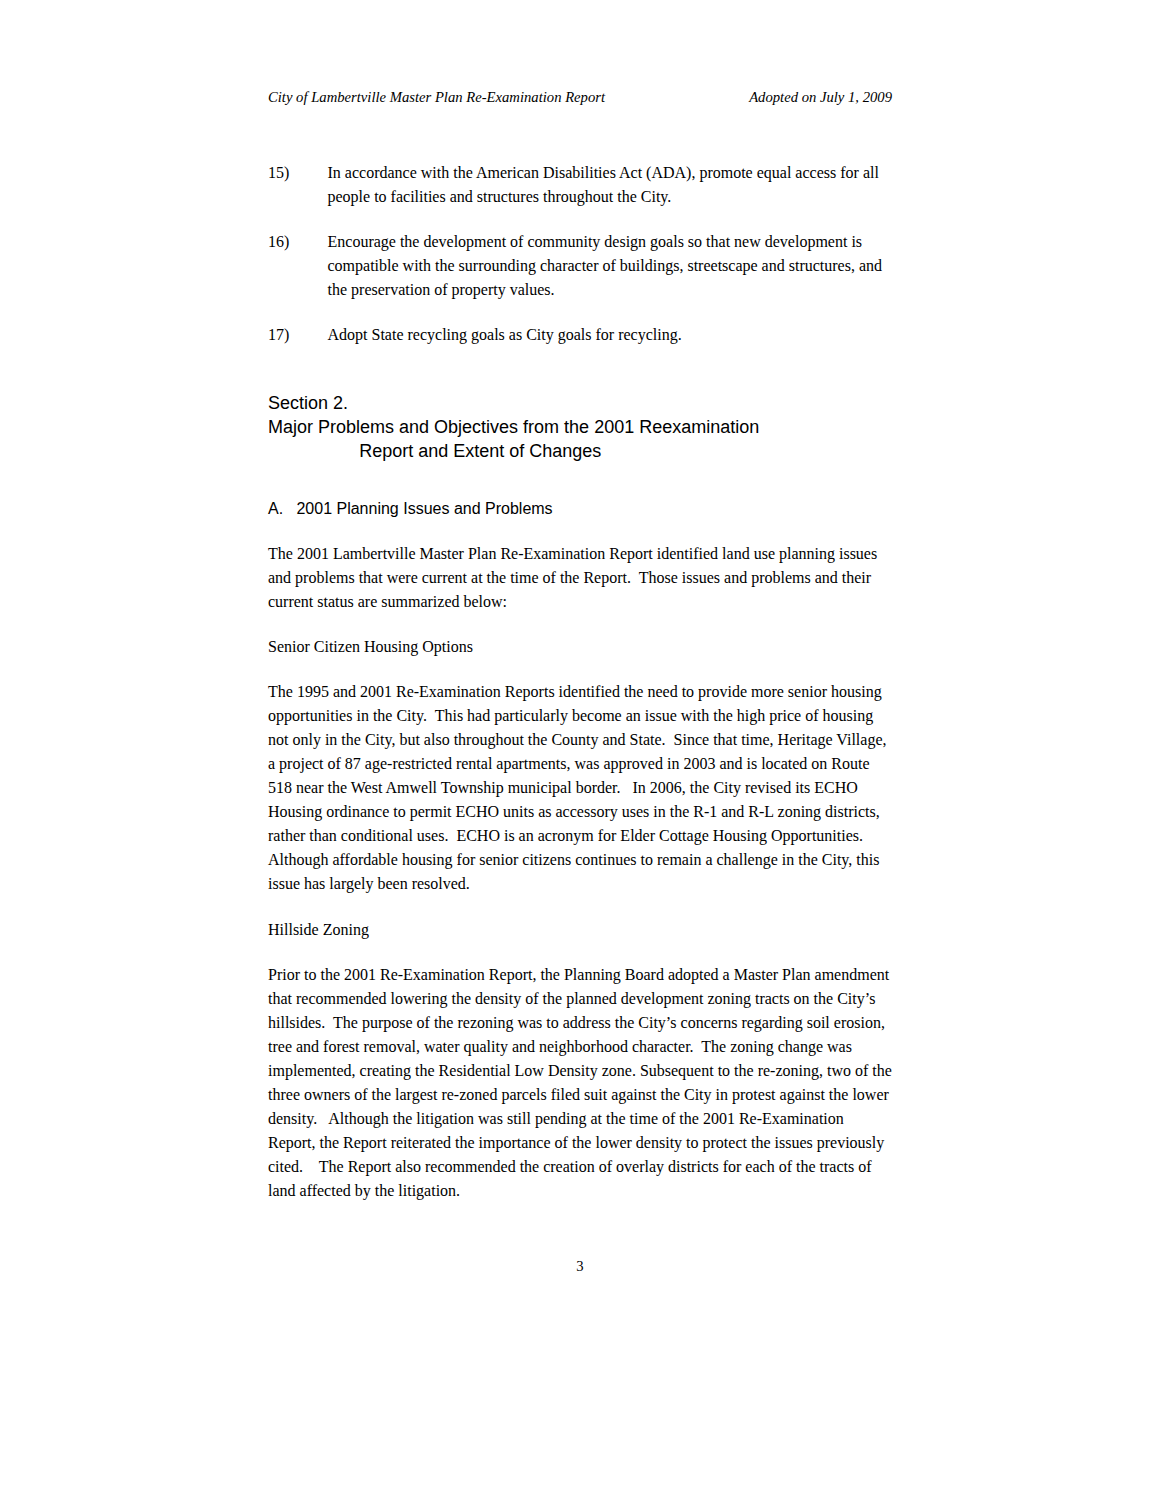City of Lambertville Master Plan Re-Examination Report Adopted on July 1, 2009
15) In accordance with the American Disabilities Act (ADA), promote equal access for all people to facilities and structures throughout the City.
16) Encourage the development of community design goals so that new development is compatible with the surrounding character of buildings, streetscape and structures, and the preservation of property values.
17) Adopt State recycling goals as City goals for recycling.
Section 2. Major Problems and Objectives from the 2001 ReexaminationReport and Extent of Changes
A. 2001 Planning Issues and Problems
The 2001 Lambertville Master Plan Re-Examination Report identified land use planning issues and problems that were current at the time of the Report. Those issues and problems and their current status are summarized below:
Senior Citizen Housing Options
The 1995 and 2001 Re-Examination Reports identified the need to provide more senior housing opportunities in the City. This had particularly become an issue with the high price of housing not only in the City, but also throughout the County and State. Since that time, Heritage Village, a project of 87 age-restricted rental apartments, was approved in 2003 and is located on Route 518 near the West Amwell Township municipal border. In 2006, the City revised its ECHO Housing ordinance to permit ECHO units as accessory uses in the R-1 and R-L zoning districts, rather than conditional uses. ECHO is an acronym for Elder Cottage Housing Opportunities. Although affordable housing for senior citizens continues to remain a challenge in the City, this issue has largely been resolved.
Hillside Zoning
Prior to the 2001 Re-Examination Report, the Planning Board adopted a Master Plan amendment that recommended lowering the density of the planned development zoning tracts on the City’s hillsides. The purpose of the rezoning was to address the City’s concerns regarding soil erosion, tree and forest removal, water quality and neighborhood character. The zoning change was implemented, creating the Residential Low Density zone. Subsequent to the re-zoning, two of the three owners of the largest re-zoned parcels filed suit against the City in protest against the lower density. Although the litigation was still pending at the time of the 2001 Re-Examination Report, the Report reiterated the importance of the lower density to protect the issues previously cited. The Report also recommended the creation of overlay districts for each of the tracts of land affected by the litigation.
3